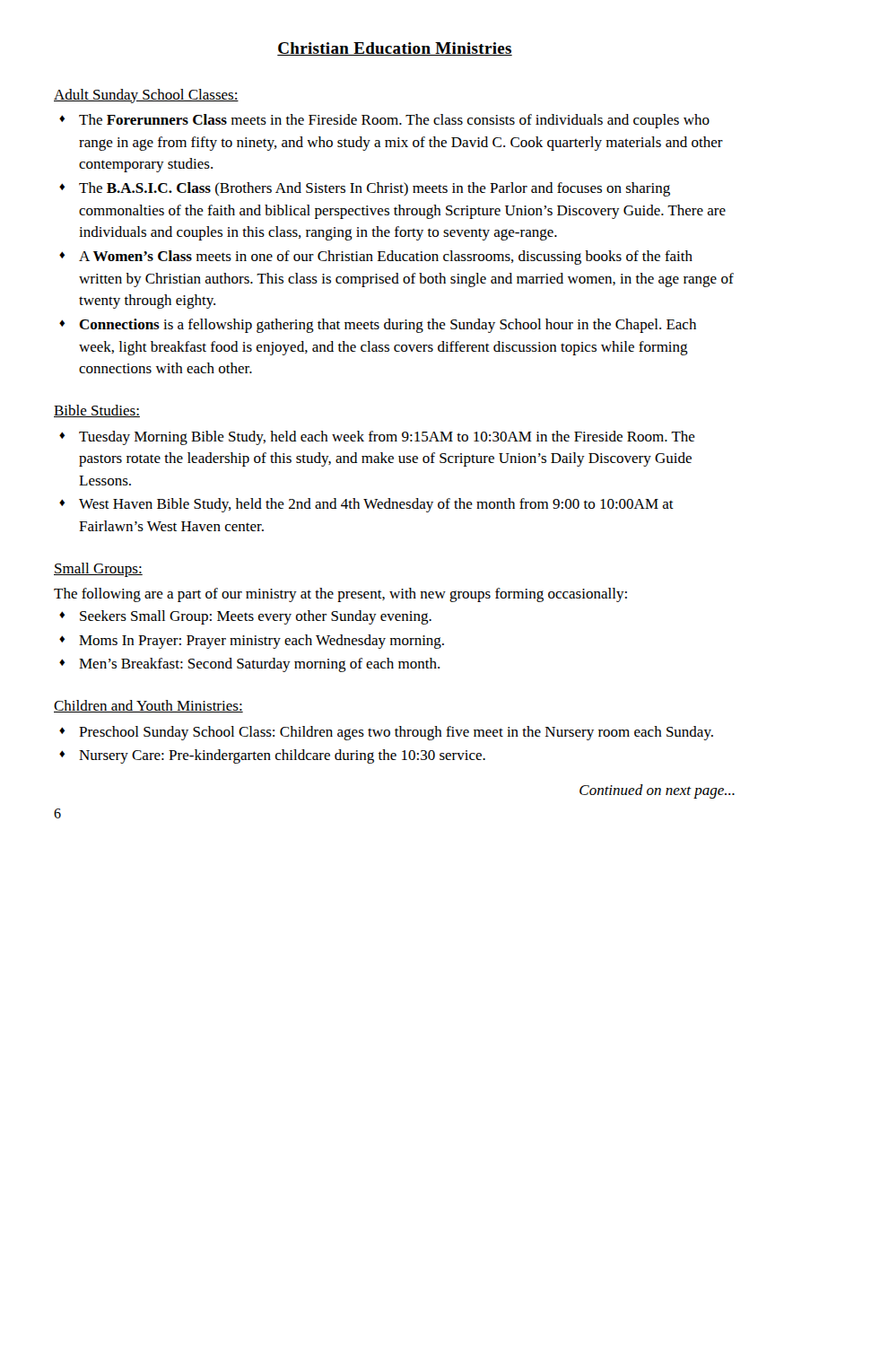Christian Education Ministries
Adult Sunday School Classes:
The Forerunners Class meets in the Fireside Room. The class consists of individuals and couples who range in age from fifty to ninety, and who study a mix of the David C. Cook quarterly materials and other contemporary studies.
The B.A.S.I.C. Class (Brothers And Sisters In Christ) meets in the Parlor and focuses on sharing commonalties of the faith and biblical perspectives through Scripture Union’s Discovery Guide. There are individuals and couples in this class, ranging in the forty to seventy age-range.
A Women’s Class meets in one of our Christian Education classrooms, discussing books of the faith written by Christian authors. This class is comprised of both single and married women, in the age range of twenty through eighty.
Connections is a fellowship gathering that meets during the Sunday School hour in the Chapel. Each week, light breakfast food is enjoyed, and the class covers different discussion topics while forming connections with each other.
Bible Studies:
Tuesday Morning Bible Study, held each week from 9:15AM to 10:30AM in the Fireside Room. The pastors rotate the leadership of this study, and make use of Scripture Union’s Daily Discovery Guide Lessons.
West Haven Bible Study, held the 2nd and 4th Wednesday of the month from 9:00 to 10:00AM at Fairlawn’s West Haven center.
Small Groups:
The following are a part of our ministry at the present, with new groups forming occasionally:
Seekers Small Group: Meets every other Sunday evening.
Moms In Prayer: Prayer ministry each Wednesday morning.
Men’s Breakfast: Second Saturday morning of each month.
Children and Youth Ministries:
Preschool Sunday School Class: Children ages two through five meet in the Nursery room each Sunday.
Nursery Care: Pre-kindergarten childcare during the 10:30 service.
Continued on next page...
6